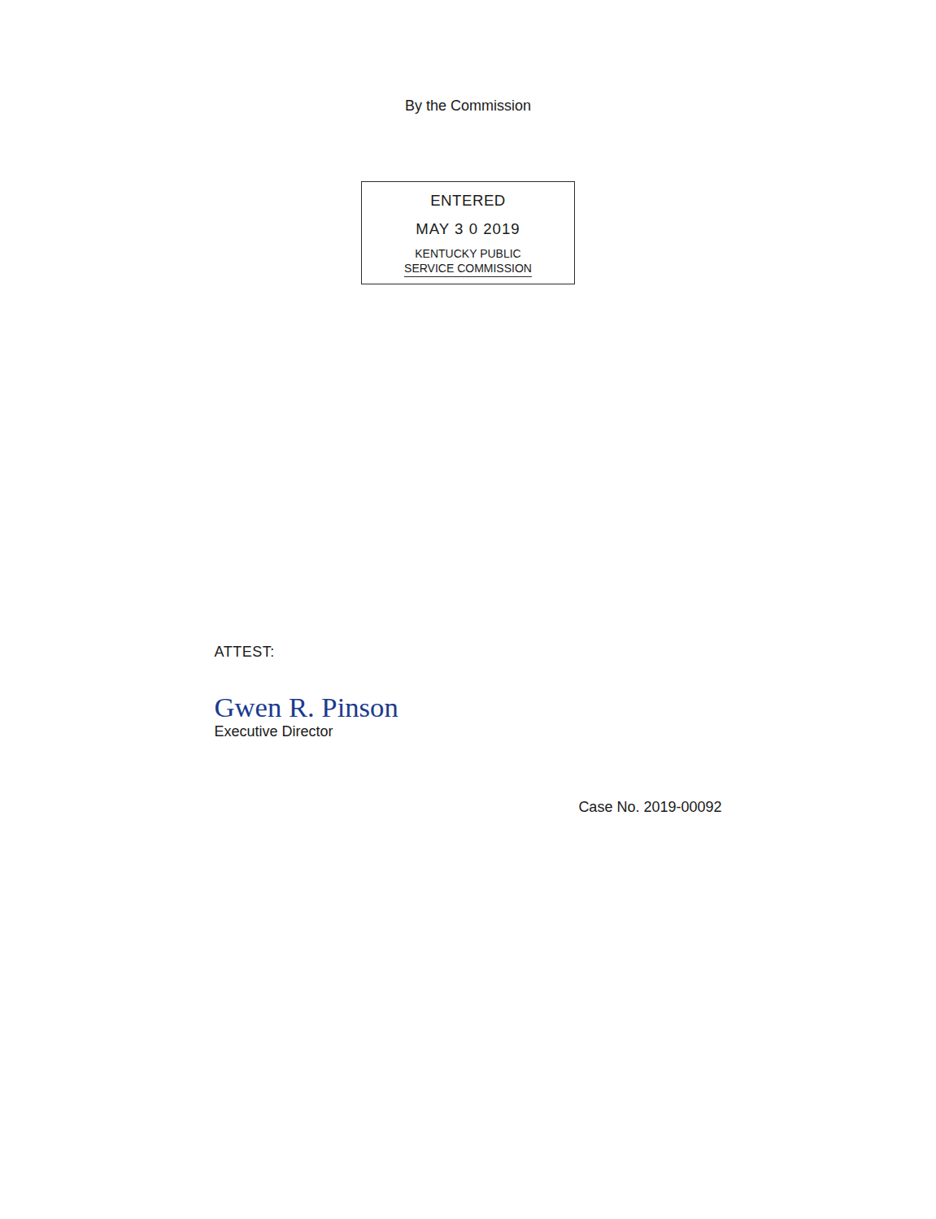By the Commission
ENTERED
MAY 3 0 2019
KENTUCKY PUBLIC
SERVICE COMMISSION
ATTEST:
Gwen R. Pinson
Executive Director
Case No. 2019-00092